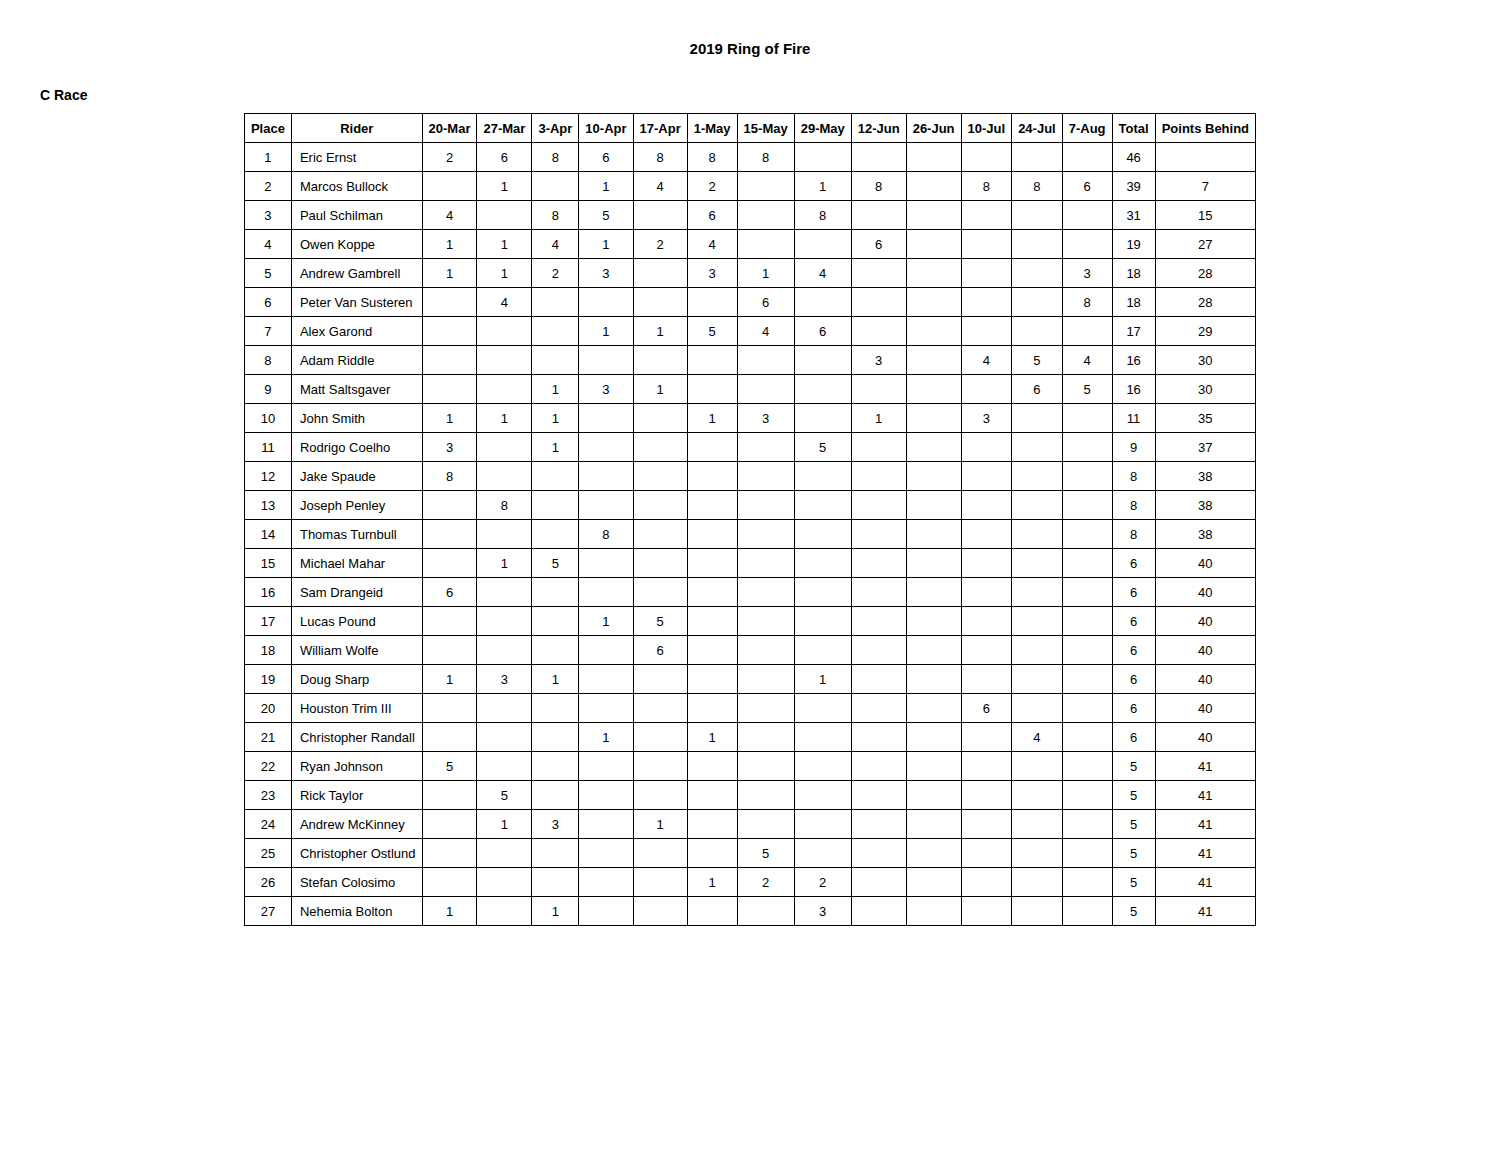2019 Ring of Fire
C Race
| Place | Rider | 20-Mar | 27-Mar | 3-Apr | 10-Apr | 17-Apr | 1-May | 15-May | 29-May | 12-Jun | 26-Jun | 10-Jul | 24-Jul | 7-Aug | Total | Points Behind |
| --- | --- | --- | --- | --- | --- | --- | --- | --- | --- | --- | --- | --- | --- | --- | --- | --- |
| 1 | Eric Ernst | 2 | 6 | 8 | 6 | 8 | 8 | 8 | | | | | | | 46 | |
| 2 | Marcos Bullock | | 1 | | 1 | 4 | 2 | | 1 | 8 | | 8 | 8 | 6 | 39 | 7 |
| 3 | Paul Schilman | 4 | | 8 | 5 | | 6 | | 8 | | | | | | 31 | 15 |
| 4 | Owen Koppe | 1 | 1 | 4 | 1 | 2 | 4 | | | 6 | | | | | 19 | 27 |
| 5 | Andrew Gambrell | 1 | 1 | 2 | 3 | | 3 | 1 | 4 | | | | | 3 | 18 | 28 |
| 6 | Peter Van Susteren | | 4 | | | | | 6 | | | | | | 8 | 18 | 28 |
| 7 | Alex Garond | | | | 1 | 1 | 5 | 4 | 6 | | | | | | 17 | 29 |
| 8 | Adam Riddle | | | | | | | | | 3 | | 4 | 5 | 4 | 16 | 30 |
| 9 | Matt Saltsgaver | | | 1 | 3 | 1 | | | | | | | 6 | 5 | 16 | 30 |
| 10 | John Smith | 1 | 1 | 1 | | | 1 | 3 | | 1 | | 3 | | | 11 | 35 |
| 11 | Rodrigo Coelho | 3 | | 1 | | | | | 5 | | | | | | 9 | 37 |
| 12 | Jake Spaude | 8 | | | | | | | | | | | | | 8 | 38 |
| 13 | Joseph Penley | | 8 | | | | | | | | | | | | 8 | 38 |
| 14 | Thomas Turnbull | | | | 8 | | | | | | | | | | 8 | 38 |
| 15 | Michael Mahar | | 1 | 5 | | | | | | | | | | | 6 | 40 |
| 16 | Sam Drangeid | 6 | | | | | | | | | | | | | 6 | 40 |
| 17 | Lucas Pound | | | | 1 | 5 | | | | | | | | | 6 | 40 |
| 18 | William Wolfe | | | | | 6 | | | | | | | | | 6 | 40 |
| 19 | Doug Sharp | 1 | 3 | 1 | | | | | 1 | | | | | | 6 | 40 |
| 20 | Houston Trim III | | | | | | | | | | | 6 | | | 6 | 40 |
| 21 | Christopher Randall | | | | 1 | | 1 | | | | | | 4 | | 6 | 40 |
| 22 | Ryan Johnson | 5 | | | | | | | | | | | | | 5 | 41 |
| 23 | Rick Taylor | | 5 | | | | | | | | | | | | 5 | 41 |
| 24 | Andrew McKinney | | 1 | 3 | | 1 | | | | | | | | | 5 | 41 |
| 25 | Christopher Ostlund | | | | | | | 5 | | | | | | | 5 | 41 |
| 26 | Stefan Colosimo | | | | | | 1 | 2 | 2 | | | | | | 5 | 41 |
| 27 | Nehemia Bolton | 1 | | 1 | | | | | 3 | | | | | | 5 | 41 |